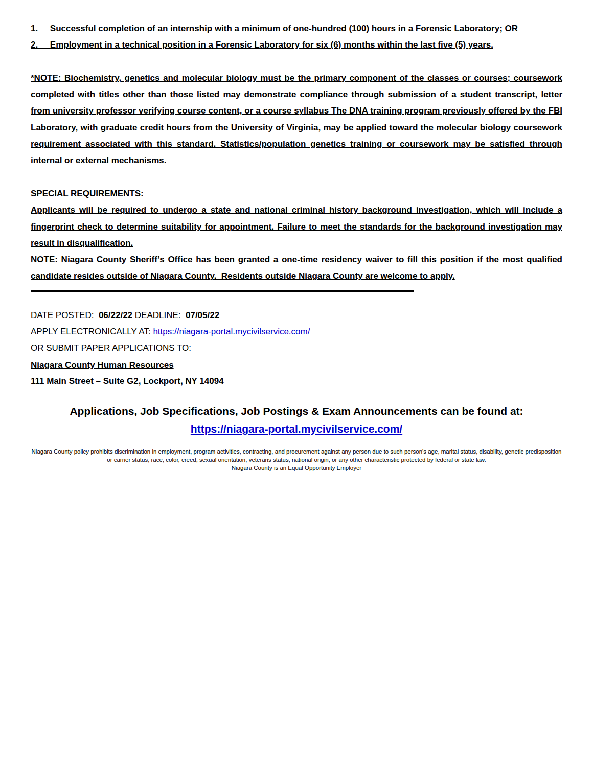1. Successful completion of an internship with a minimum of one-hundred (100) hours in a Forensic Laboratory; OR
2. Employment in a technical position in a Forensic Laboratory for six (6) months within the last five (5) years.
*NOTE: Biochemistry, genetics and molecular biology must be the primary component of the classes or courses; coursework completed with titles other than those listed may demonstrate compliance through submission of a student transcript, letter from university professor verifying course content, or a course syllabus The DNA training program previously offered by the FBI Laboratory, with graduate credit hours from the University of Virginia, may be applied toward the molecular biology coursework requirement associated with this standard. Statistics/population genetics training or coursework may be satisfied through internal or external mechanisms.
SPECIAL REQUIREMENTS:
Applicants will be required to undergo a state and national criminal history background investigation, which will include a fingerprint check to determine suitability for appointment. Failure to meet the standards for the background investigation may result in disqualification.
NOTE: Niagara County Sheriff’s Office has been granted a one-time residency waiver to fill this position if the most qualified candidate resides outside of Niagara County. Residents outside Niagara County are welcome to apply.
DATE POSTED: 06/22/22 DEADLINE: 07/05/22
APPLY ELECTRONICALLY AT: https://niagara-portal.mycivilservice.com/
OR SUBMIT PAPER APPLICATIONS TO:
Niagara County Human Resources
111 Main Street – Suite G2, Lockport, NY 14094
Applications, Job Specifications, Job Postings & Exam Announcements can be found at:
https://niagara-portal.mycivilservice.com/
Niagara County policy prohibits discrimination in employment, program activities, contracting, and procurement against any person due to such person's age, marital status, disability, genetic predisposition or carrier status, race, color, creed, sexual orientation, veterans status, national origin, or any other characteristic protected by federal or state law.
Niagara County is an Equal Opportunity Employer